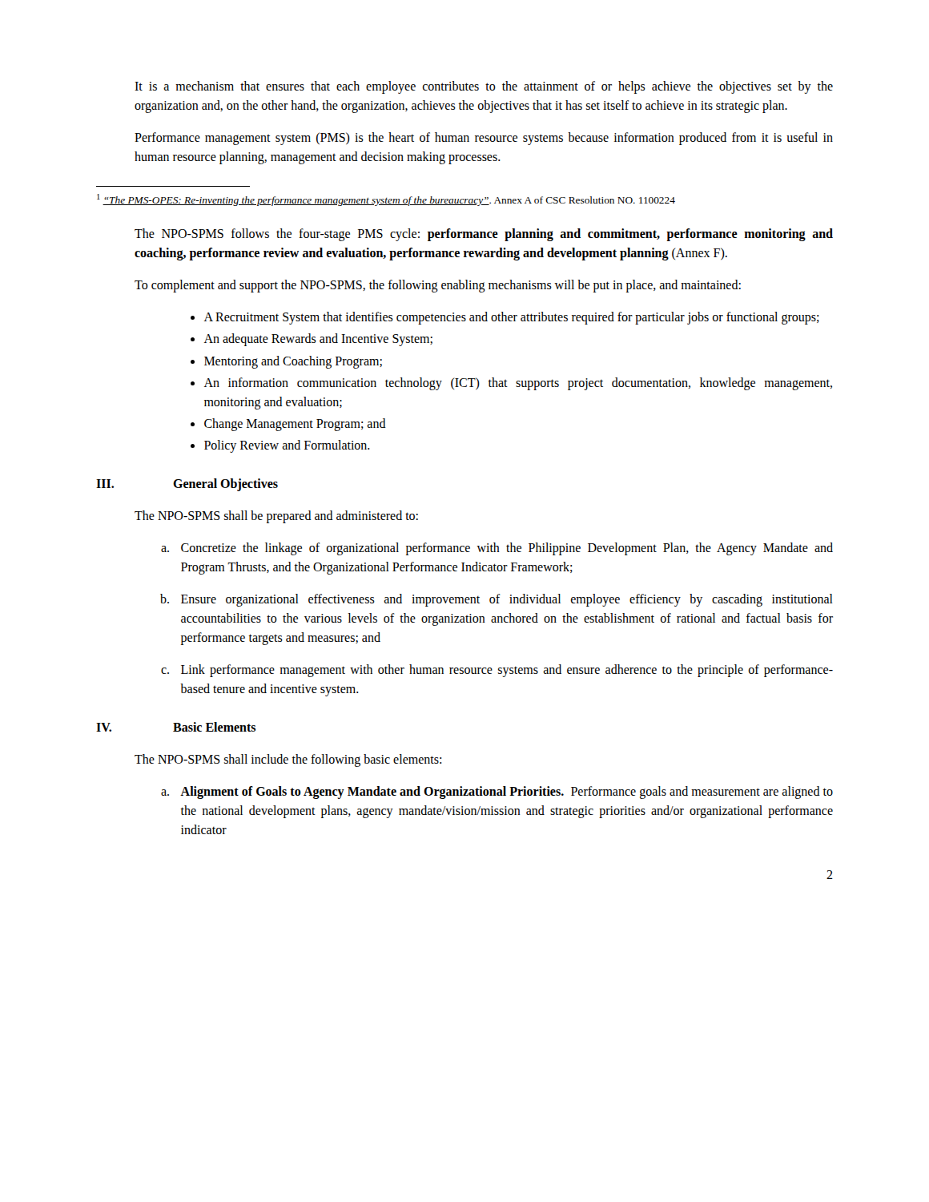It is a mechanism that ensures that each employee contributes to the attainment of or helps achieve the objectives set by the organization and, on the other hand, the organization, achieves the objectives that it has set itself to achieve in its strategic plan.
Performance management system (PMS) is the heart of human resource systems because information produced from it is useful in human resource planning, management and decision making processes.
1 “The PMS-OPES: Re-inventing the performance management system of the bureaucracy”. Annex A of CSC Resolution NO. 1100224
The NPO-SPMS follows the four-stage PMS cycle: performance planning and commitment, performance monitoring and coaching, performance review and evaluation, performance rewarding and development planning (Annex F).
To complement and support the NPO-SPMS, the following enabling mechanisms will be put in place, and maintained:
A Recruitment System that identifies competencies and other attributes required for particular jobs or functional groups;
An adequate Rewards and Incentive System;
Mentoring and Coaching Program;
An information communication technology (ICT) that supports project documentation, knowledge management, monitoring and evaluation;
Change Management Program; and
Policy Review and Formulation.
III. General Objectives
The NPO-SPMS shall be prepared and administered to:
Concretize the linkage of organizational performance with the Philippine Development Plan, the Agency Mandate and Program Thrusts, and the Organizational Performance Indicator Framework;
Ensure organizational effectiveness and improvement of individual employee efficiency by cascading institutional accountabilities to the various levels of the organization anchored on the establishment of rational and factual basis for performance targets and measures; and
Link performance management with other human resource systems and ensure adherence to the principle of performance-based tenure and incentive system.
IV. Basic Elements
The NPO-SPMS shall include the following basic elements:
Alignment of Goals to Agency Mandate and Organizational Priorities. Performance goals and measurement are aligned to the national development plans, agency mandate/vision/mission and strategic priorities and/or organizational performance indicator
2